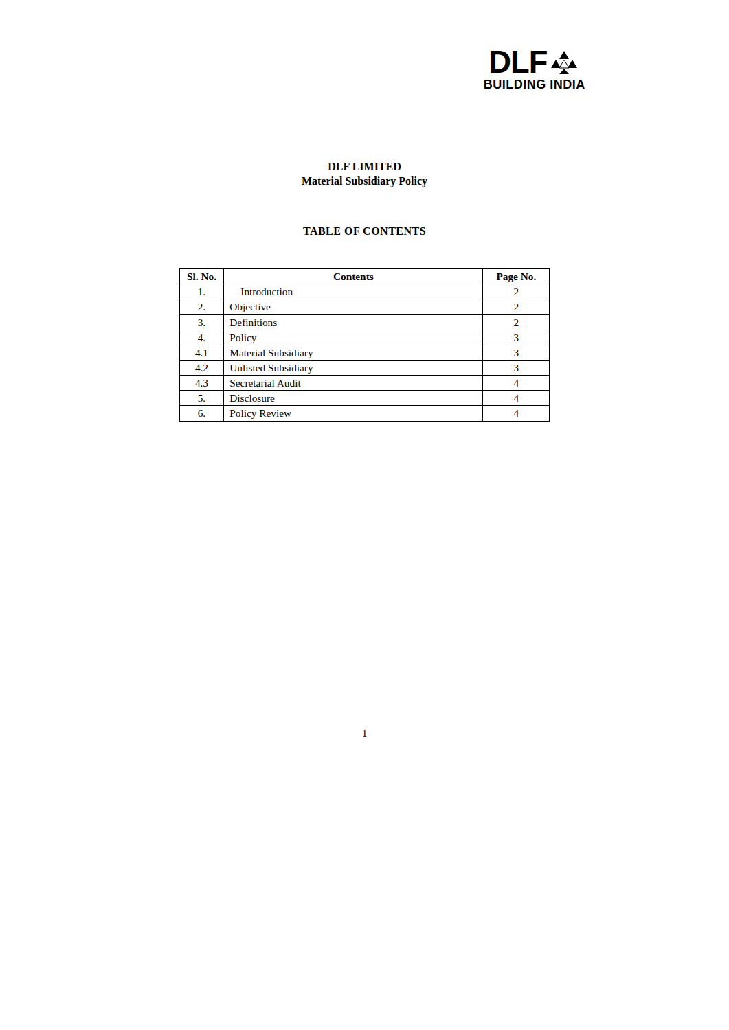DLF
BUILDING INDIA
DLF LIMITED
Material Subsidiary Policy
TABLE OF CONTENTS
| Sl. No. | Contents | Page No. |
| --- | --- | --- |
| 1. | Introduction | 2 |
| 2. | Objective | 2 |
| 3. | Definitions | 2 |
| 4. | Policy | 3 |
| 4.1 | Material Subsidiary | 3 |
| 4.2 | Unlisted Subsidiary | 3 |
| 4.3 | Secretarial Audit | 4 |
| 5. | Disclosure | 4 |
| 6. | Policy Review | 4 |
1